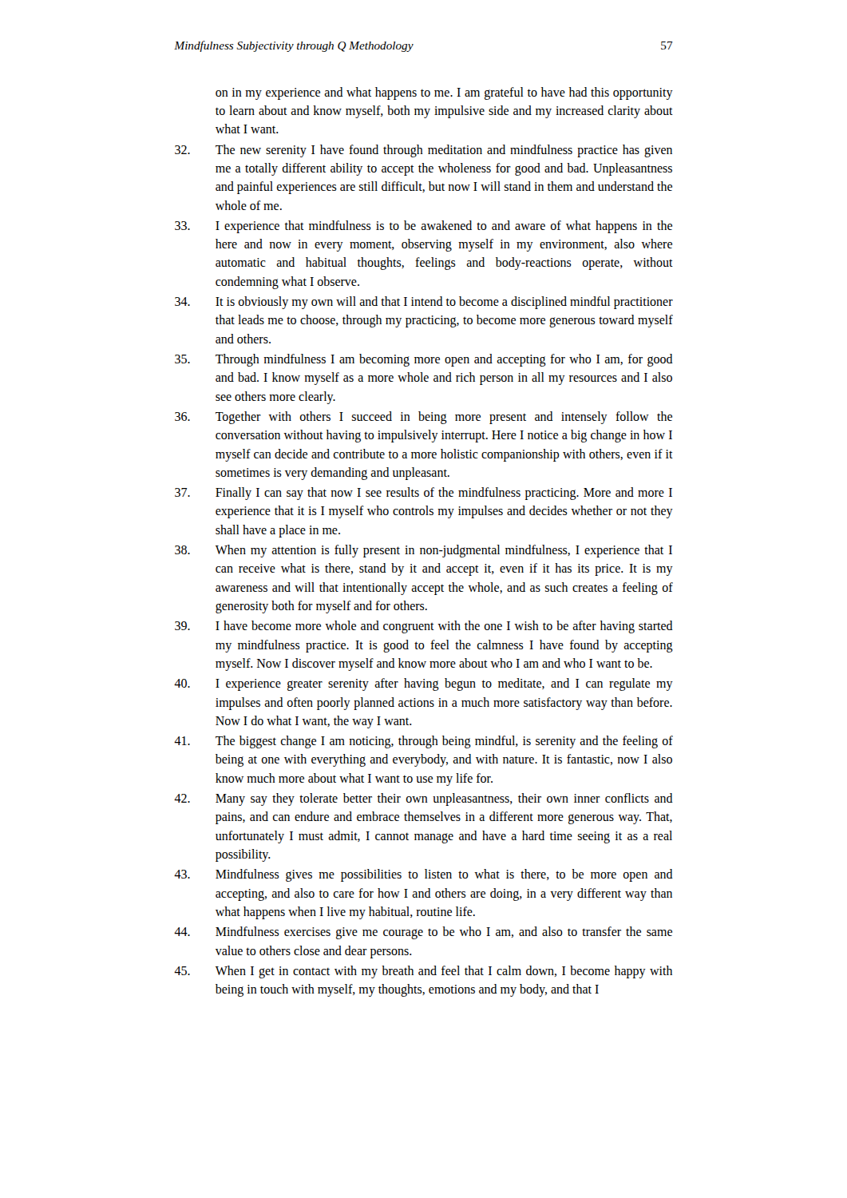Mindfulness Subjectivity through Q Methodology 57
on in my experience and what happens to me. I am grateful to have had this opportunity to learn about and know myself, both my impulsive side and my increased clarity about what I want.
32. The new serenity I have found through meditation and mindfulness practice has given me a totally different ability to accept the wholeness for good and bad. Unpleasantness and painful experiences are still difficult, but now I will stand in them and understand the whole of me.
33. I experience that mindfulness is to be awakened to and aware of what happens in the here and now in every moment, observing myself in my environment, also where automatic and habitual thoughts, feelings and body-reactions operate, without condemning what I observe.
34. It is obviously my own will and that I intend to become a disciplined mindful practitioner that leads me to choose, through my practicing, to become more generous toward myself and others.
35. Through mindfulness I am becoming more open and accepting for who I am, for good and bad. I know myself as a more whole and rich person in all my resources and I also see others more clearly.
36. Together with others I succeed in being more present and intensely follow the conversation without having to impulsively interrupt. Here I notice a big change in how I myself can decide and contribute to a more holistic companionship with others, even if it sometimes is very demanding and unpleasant.
37. Finally I can say that now I see results of the mindfulness practicing. More and more I experience that it is I myself who controls my impulses and decides whether or not they shall have a place in me.
38. When my attention is fully present in non-judgmental mindfulness, I experience that I can receive what is there, stand by it and accept it, even if it has its price. It is my awareness and will that intentionally accept the whole, and as such creates a feeling of generosity both for myself and for others.
39. I have become more whole and congruent with the one I wish to be after having started my mindfulness practice. It is good to feel the calmness I have found by accepting myself. Now I discover myself and know more about who I am and who I want to be.
40. I experience greater serenity after having begun to meditate, and I can regulate my impulses and often poorly planned actions in a much more satisfactory way than before. Now I do what I want, the way I want.
41. The biggest change I am noticing, through being mindful, is serenity and the feeling of being at one with everything and everybody, and with nature. It is fantastic, now I also know much more about what I want to use my life for.
42. Many say they tolerate better their own unpleasantness, their own inner conflicts and pains, and can endure and embrace themselves in a different more generous way. That, unfortunately I must admit, I cannot manage and have a hard time seeing it as a real possibility.
43. Mindfulness gives me possibilities to listen to what is there, to be more open and accepting, and also to care for how I and others are doing, in a very different way than what happens when I live my habitual, routine life.
44. Mindfulness exercises give me courage to be who I am, and also to transfer the same value to others close and dear persons.
45. When I get in contact with my breath and feel that I calm down, I become happy with being in touch with myself, my thoughts, emotions and my body, and that I